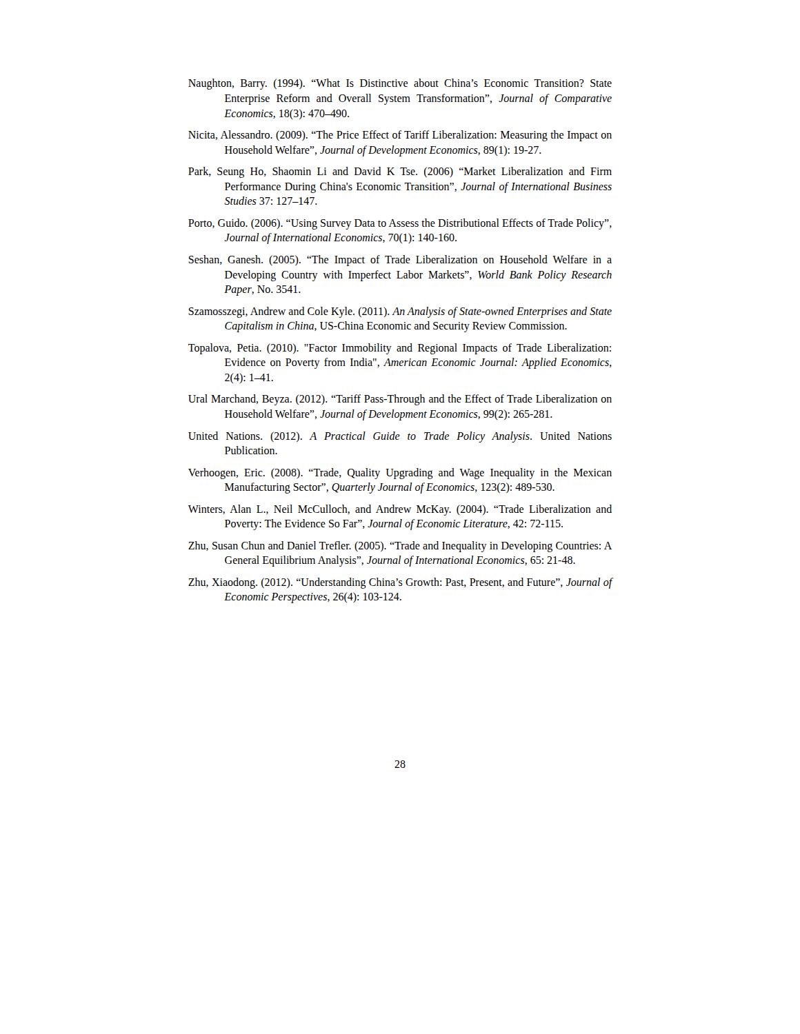Naughton, Barry. (1994). “What Is Distinctive about China’s Economic Transition? State Enterprise Reform and Overall System Transformation”, Journal of Comparative Economics, 18(3): 470–490.
Nicita, Alessandro. (2009). “The Price Effect of Tariff Liberalization: Measuring the Impact on Household Welfare”, Journal of Development Economics, 89(1): 19-27.
Park, Seung Ho, Shaomin Li and David K Tse. (2006) “Market Liberalization and Firm Performance During China's Economic Transition”, Journal of International Business Studies 37: 127–147.
Porto, Guido. (2006). “Using Survey Data to Assess the Distributional Effects of Trade Policy”, Journal of International Economics, 70(1): 140-160.
Seshan, Ganesh. (2005). “The Impact of Trade Liberalization on Household Welfare in a Developing Country with Imperfect Labor Markets”, World Bank Policy Research Paper, No. 3541.
Szamosszegi, Andrew and Cole Kyle. (2011). An Analysis of State-owned Enterprises and State Capitalism in China, US-China Economic and Security Review Commission.
Topalova, Petia. (2010). "Factor Immobility and Regional Impacts of Trade Liberalization: Evidence on Poverty from India", American Economic Journal: Applied Economics, 2(4): 1–41.
Ural Marchand, Beyza. (2012). “Tariff Pass-Through and the Effect of Trade Liberalization on Household Welfare”, Journal of Development Economics, 99(2): 265-281.
United Nations. (2012). A Practical Guide to Trade Policy Analysis. United Nations Publication.
Verhoogen, Eric. (2008). “Trade, Quality Upgrading and Wage Inequality in the Mexican Manufacturing Sector”, Quarterly Journal of Economics, 123(2): 489-530.
Winters, Alan L., Neil McCulloch, and Andrew McKay. (2004). “Trade Liberalization and Poverty: The Evidence So Far”, Journal of Economic Literature, 42: 72-115.
Zhu, Susan Chun and Daniel Trefler. (2005). “Trade and Inequality in Developing Countries: A General Equilibrium Analysis”, Journal of International Economics, 65: 21-48.
Zhu, Xiaodong. (2012). “Understanding China’s Growth: Past, Present, and Future”, Journal of Economic Perspectives, 26(4): 103-124.
28